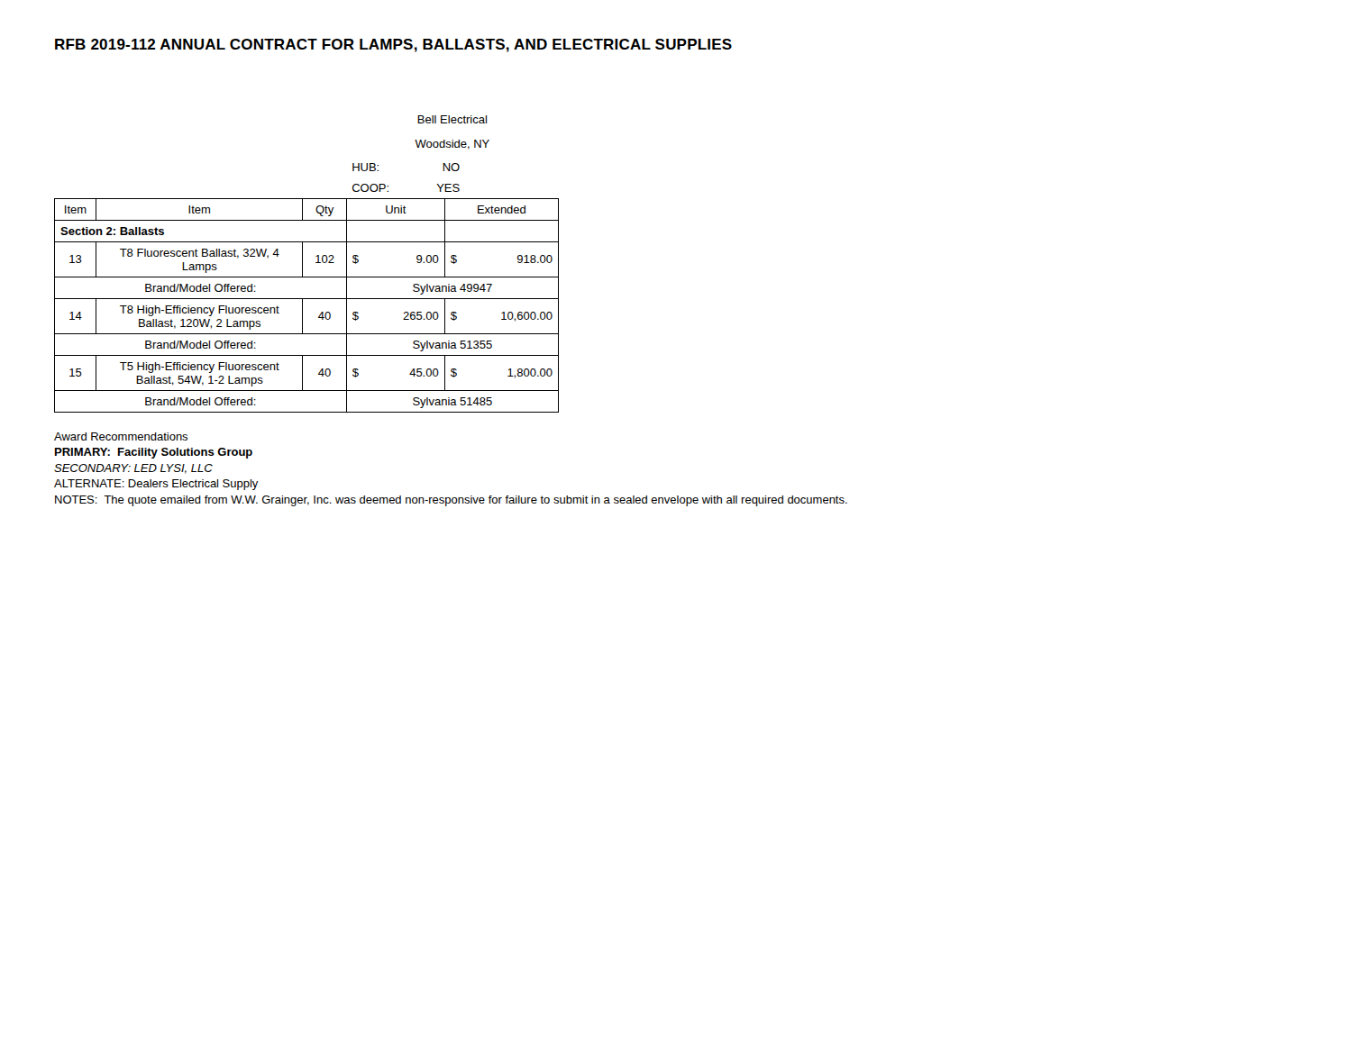RFB 2019-112 ANNUAL CONTRACT FOR LAMPS, BALLASTS, AND ELECTRICAL SUPPLIES
| | | | Bell Electrical |
| | | | Woodside, NY |
| | | | HUB: NO |
| | | | COOP: YES |
| Item | Item | Qty | Unit | Extended |
| Section 2: Ballasts | | |
| 13 | T8 Fluorescent Ballast, 32W, 4 Lamps | 102 | $ 9.00 | $ 918.00 |
| Brand/Model Offered: | Sylvania 49947 |
| 14 | T8 High-Efficiency Fluorescent Ballast, 120W, 2 Lamps | 40 | $ 265.00 | $ 10,600.00 |
| Brand/Model Offered: | Sylvania 51355 |
| 15 | T5 High-Efficiency Fluorescent Ballast, 54W, 1-2 Lamps | 40 | $ 45.00 | $ 1,800.00 |
| Brand/Model Offered: | Sylvania 51485 |
Award Recommendations
PRIMARY: Facility Solutions Group
SECONDARY: LED LYSI, LLC
ALTERNATE: Dealers Electrical Supply
NOTES: The quote emailed from W.W. Grainger, Inc. was deemed non-responsive for failure to submit in a sealed envelope with all required documents.